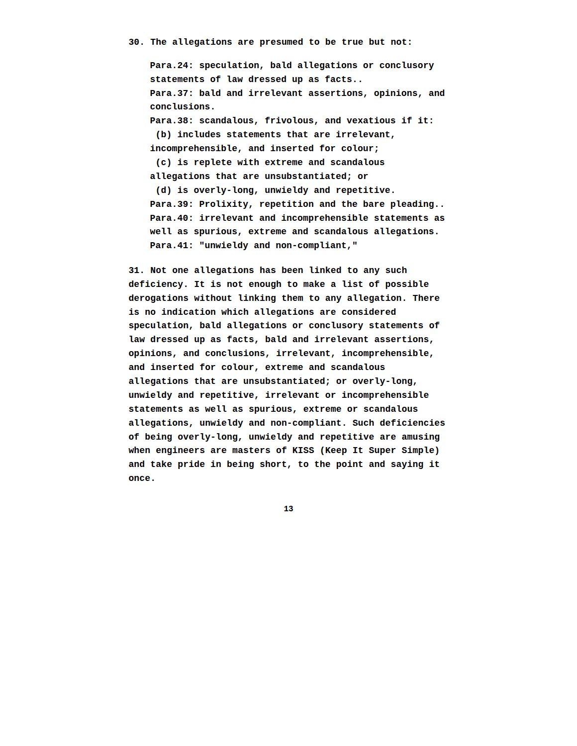30. The allegations are presumed to be true but not:
Para.24: speculation, bald allegations or conclusory statements of law dressed up as facts..
Para.37: bald and irrelevant assertions, opinions, and conclusions.
Para.38: scandalous, frivolous, and vexatious if it:
(b) includes statements that are irrelevant, incomprehensible, and inserted for colour;
(c) is replete with extreme and scandalous allegations that are unsubstantiated; or
(d) is overly-long, unwieldy and repetitive.
Para.39: Prolixity, repetition and the bare pleading..
Para.40: irrelevant and incomprehensible statements as well as spurious, extreme and scandalous allegations.
Para.41: "unwieldy and non-compliant,"
31. Not one allegations has been linked to any such deficiency. It is not enough to make a list of possible derogations without linking them to any allegation. There is no indication which allegations are considered speculation, bald allegations or conclusory statements of law dressed up as facts, bald and irrelevant assertions, opinions, and conclusions, irrelevant, incomprehensible, and inserted for colour, extreme and scandalous allegations that are unsubstantiated; or overly-long, unwieldy and repetitive, irrelevant or incomprehensible statements as well as spurious, extreme or scandalous allegations, unwieldy and non-compliant. Such deficiencies of being overly-long, unwieldy and repetitive are amusing when engineers are masters of KISS (Keep It Super Simple) and take pride in being short, to the point and saying it once.
13